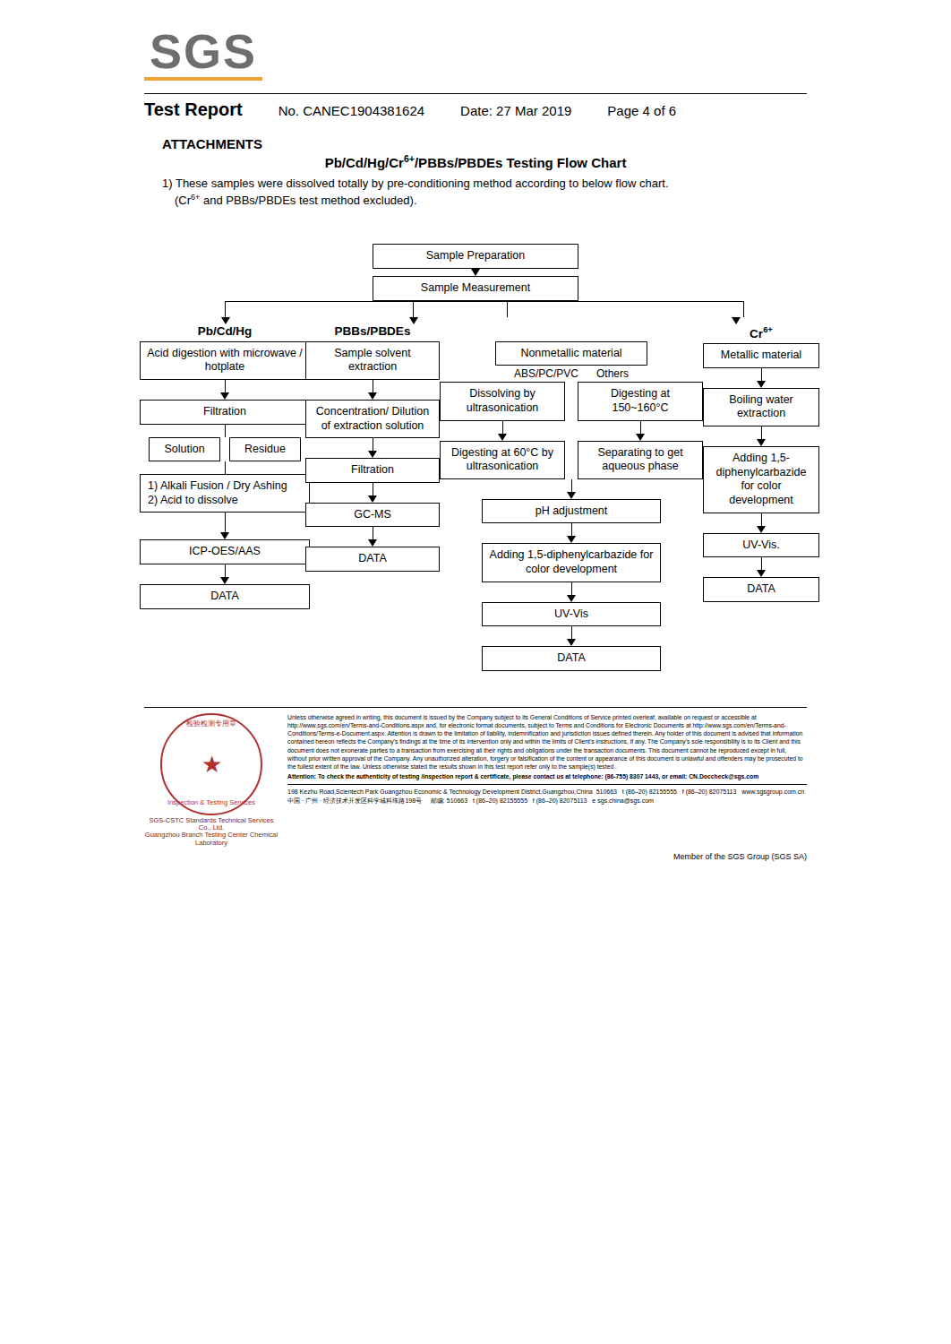SGS
Test Report No. CANEC1904381624 Date: 27 Mar 2019 Page 4 of 6
ATTACHMENTS
Pb/Cd/Hg/Cr6+/PBBs/PBDEs Testing Flow Chart
1) These samples were dissolved totally by pre-conditioning method according to below flow chart. (Cr6+ and PBBs/PBDEs test method excluded).
Sample Preparation
Sample Measurement
Pb/Cd/Hg
Acid digestion with microwave / hotplate
Filtration
Solution
Residue
1) Alkali Fusion / Dry Ashing
2) Acid to dissolve
ICP-OES/AAS
DATA
PBBs/PBDEs
Sample solvent extraction
Concentration/ Dilution of extraction solution
Filtration
GC-MS
DATA
Nonmetallic material
ABS/PC/PVC Others
Dissolving by ultrasonication
Digesting at 60°C by ultrasonication
Digesting at 150~160°C
Separating to get aqueous phase
pH adjustment
Adding 1,5-diphenylcarbazide for color development
UV-Vis
DATA
Cr6+
Metallic material
Boiling water extraction
Adding 1,5-diphenylcarbazide for color development
UV-Vis.
DATA
检验检测专用章
★
Inspection & Testing Services
SGS-CSTC Standards Technical Services Co., Ltd.
Guangzhou Branch Testing Center Chemical Laboratory
Unless otherwise agreed in writing, this document is issued by the Company subject to its General Conditions of Service printed overleaf, available on request or accessible at http://www.sgs.com/en/Terms-and-Conditions.aspx and, for electronic format documents, subject to Terms and Conditions for Electronic Documents at http://www.sgs.com/en/Terms-and-Conditions/Terms-e-Document.aspx. Attention is drawn to the limitation of liability, indemnification and jurisdiction issues defined therein. Any holder of this document is advised that information contained hereon reflects the Company's findings at the time of its intervention only and within the limits of Client's instructions, if any. The Company's sole responsibility is to its Client and this document does not exonerate parties to a transaction from exercising all their rights and obligations under the transaction documents. This document cannot be reproduced except in full, without prior written approval of the Company. Any unauthorized alteration, forgery or falsification of the content or appearance of this document is unlawful and offenders may be prosecuted to the fullest extent of the law. Unless otherwise stated the results shown in this test report refer only to the sample(s) tested .
Attention: To check the authenticity of testing /inspection report & certificate, please contact us at telephone: (86-755) 8307 1443, or email: CN.Doccheck@sgs.com
198 Kezhu Road,Scientech Park Guangzhou Economic & Technology Development District,Guangzhou,China 510663 t (86–20) 82155555 f (86–20) 82075113 www.sgsgroup.com.cn
中国 · 广州 · 经济技术开发区科学城科珠路198号 邮编: 510663 t (86–20) 82155555 f (86–20) 82075113 e sgs.china@sgs.com
Member of the SGS Group (SGS SA)